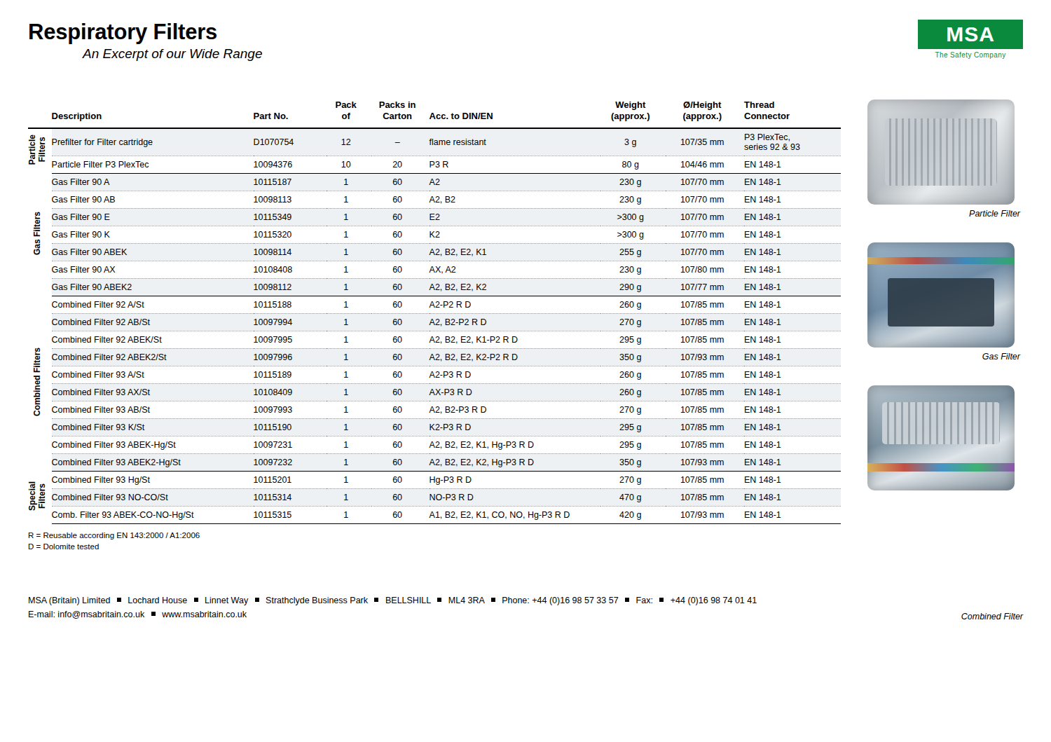Respiratory Filters
An Excerpt of our Wide Range
MSA
The Safety Company
| | Description | Part No. | Pack of | Packs in Carton | Acc. to DIN/EN | Weight (approx.) | Ø/Height (approx.) | Thread Connector |
| --- | --- | --- | --- | --- | --- | --- | --- | --- |
| Particle Filters | Prefilter for Filter cartridge | D1070754 | 12 | – | flame resistant | 3 g | 107/35 mm | P3 PlexTec, series 92 & 93 |
| Particle Filter P3 PlexTec | 10094376 | 10 | 20 | P3 R | 80 g | 104/46 mm | EN 148-1 |
| Gas Filters | Gas Filter 90 A | 10115187 | 1 | 60 | A2 | 230 g | 107/70 mm | EN 148-1 |
| Gas Filter 90 AB | 10098113 | 1 | 60 | A2, B2 | 230 g | 107/70 mm | EN 148-1 |
| Gas Filter 90 E | 10115349 | 1 | 60 | E2 | >300 g | 107/70 mm | EN 148-1 |
| Gas Filter 90 K | 10115320 | 1 | 60 | K2 | >300 g | 107/70 mm | EN 148-1 |
| Gas Filter 90 ABEK | 10098114 | 1 | 60 | A2, B2, E2, K1 | 255 g | 107/70 mm | EN 148-1 |
| Gas Filter 90 AX | 10108408 | 1 | 60 | AX, A2 | 230 g | 107/80 mm | EN 148-1 |
| Gas Filter 90 ABEK2 | 10098112 | 1 | 60 | A2, B2, E2, K2 | 290 g | 107/77 mm | EN 148-1 |
| Combined Filters | Combined Filter 92 A/St | 10115188 | 1 | 60 | A2-P2 R D | 260 g | 107/85 mm | EN 148-1 |
| Combined Filter 92 AB/St | 10097994 | 1 | 60 | A2, B2-P2 R D | 270 g | 107/85 mm | EN 148-1 |
| Combined Filter 92 ABEK/St | 10097995 | 1 | 60 | A2, B2, E2, K1-P2 R D | 295 g | 107/85 mm | EN 148-1 |
| Combined Filter 92 ABEK2/St | 10097996 | 1 | 60 | A2, B2, E2, K2-P2 R D | 350 g | 107/93 mm | EN 148-1 |
| Combined Filter 93 A/St | 10115189 | 1 | 60 | A2-P3 R D | 260 g | 107/85 mm | EN 148-1 |
| Combined Filter 93 AX/St | 10108409 | 1 | 60 | AX-P3 R D | 260 g | 107/85 mm | EN 148-1 |
| Combined Filter 93 AB/St | 10097993 | 1 | 60 | A2, B2-P3 R D | 270 g | 107/85 mm | EN 148-1 |
| Combined Filter 93 K/St | 10115190 | 1 | 60 | K2-P3 R D | 295 g | 107/85 mm | EN 148-1 |
| Combined Filter 93 ABEK-Hg/St | 10097231 | 1 | 60 | A2, B2, E2, K1, Hg-P3 R D | 295 g | 107/85 mm | EN 148-1 |
| Combined Filter 93 ABEK2-Hg/St | 10097232 | 1 | 60 | A2, B2, E2, K2, Hg-P3 R D | 350 g | 107/93 mm | EN 148-1 |
| Special Filters | Combined Filter 93 Hg/St | 10115201 | 1 | 60 | Hg-P3 R D | 270 g | 107/85 mm | EN 148-1 |
| Combined Filter 93 NO-CO/St | 10115314 | 1 | 60 | NO-P3 R D | 470 g | 107/85 mm | EN 148-1 |
| Comb. Filter 93 ABEK-CO-NO-Hg/St | 10115315 | 1 | 60 | A1, B2, E2, K1, CO, NO, Hg-P3 R D | 420 g | 107/93 mm | EN 148-1 |
R = Reusable according EN 143:2000 / A1:2006
D = Dolomite tested
Particle Filter
Gas Filter
MSA (Britain) Limited Lochard House Linnet Way Strathclyde Business Park BELLSHILL ML4 3RA Phone: +44 (0)16 98 57 33 57 Fax: +44 (0)16 98 74 01 41
E-mail: info@msabritain.co.uk www.msabritain.co.uk
Combined Filter